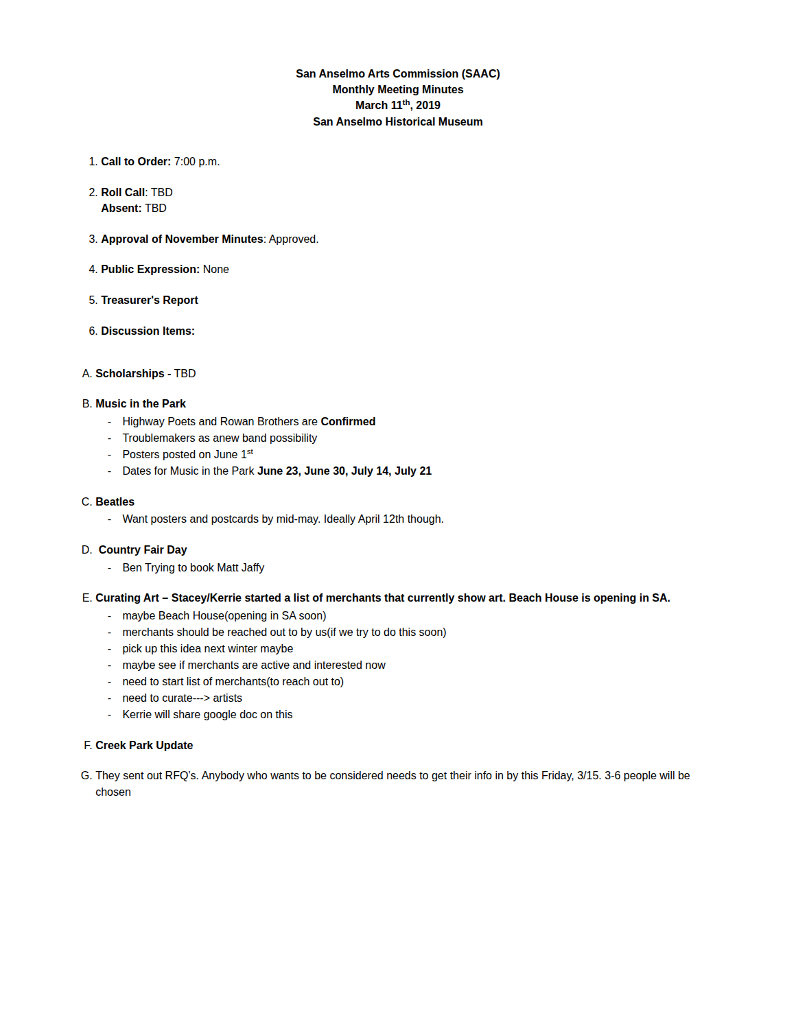San Anselmo Arts Commission (SAAC)
Monthly Meeting Minutes
March 11th, 2019
San Anselmo Historical Museum
Call to Order: 7:00 p.m.
Roll Call: TBD
Absent: TBD
Approval of November Minutes: Approved.
Public Expression: None
Treasurer's Report
Discussion Items:
Scholarships - TBD
Music in the Park
Highway Poets and Rowan Brothers are Confirmed
Troublemakers as anew band possibility
Posters posted on June 1st
Dates for Music in the Park June 23, June 30, July 14, July 21
Beatles
Want posters and postcards by mid-may. Ideally April 12th though.
Country Fair Day
Ben Trying to book Matt Jaffy
Curating Art – Stacey/Kerrie started a list of merchants that currently show art. Beach House is opening in SA.
maybe Beach House(opening in SA soon)
merchants should be reached out to by us(if we try to do this soon)
pick up this idea next winter maybe
maybe see if merchants are active and interested now
need to start list of merchants(to reach out to)
need to curate---> artists
Kerrie will share google doc on this
Creek Park Update
They sent out RFQ’s. Anybody who wants to be considered needs to get their info in by this Friday, 3/15. 3-6 people will be chosen